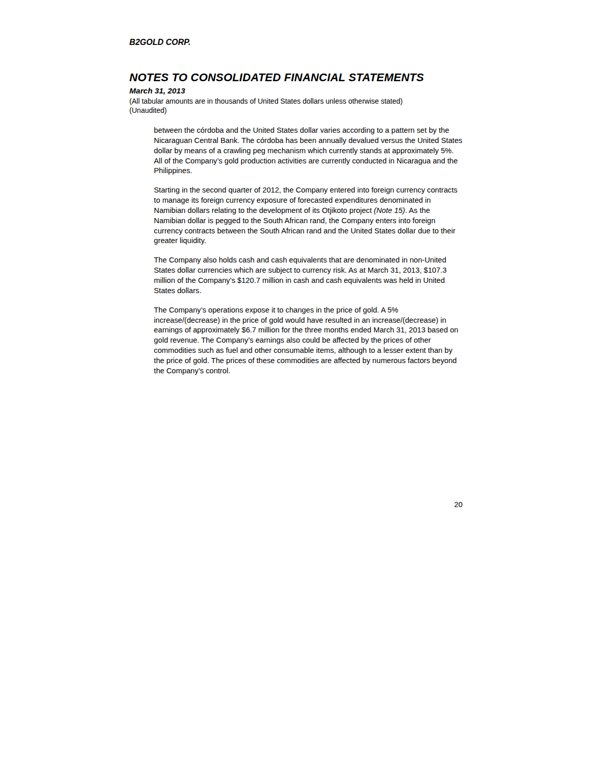B2GOLD CORP.
NOTES TO CONSOLIDATED FINANCIAL STATEMENTS
March 31, 2013
(All tabular amounts are in thousands of United States dollars unless otherwise stated)
(Unaudited)
between the córdoba and the United States dollar varies according to a pattern set by the Nicaraguan Central Bank. The córdoba has been annually devalued versus the United States dollar by means of a crawling peg mechanism which currently stands at approximately 5%. All of the Company’s gold production activities are currently conducted in Nicaragua and the Philippines.
Starting in the second quarter of 2012, the Company entered into foreign currency contracts to manage its foreign currency exposure of forecasted expenditures denominated in Namibian dollars relating to the development of its Otjikoto project (Note 15). As the Namibian dollar is pegged to the South African rand, the Company enters into foreign currency contracts between the South African rand and the United States dollar due to their greater liquidity.
The Company also holds cash and cash equivalents that are denominated in non-United States dollar currencies which are subject to currency risk. As at March 31, 2013, $107.3 million of the Company’s $120.7 million in cash and cash equivalents was held in United States dollars.
The Company’s operations expose it to changes in the price of gold. A 5% increase/(decrease) in the price of gold would have resulted in an increase/(decrease) in earnings of approximately $6.7 million for the three months ended March 31, 2013 based on gold revenue. The Company’s earnings also could be affected by the prices of other commodities such as fuel and other consumable items, although to a lesser extent than by the price of gold. The prices of these commodities are affected by numerous factors beyond the Company’s control.
20